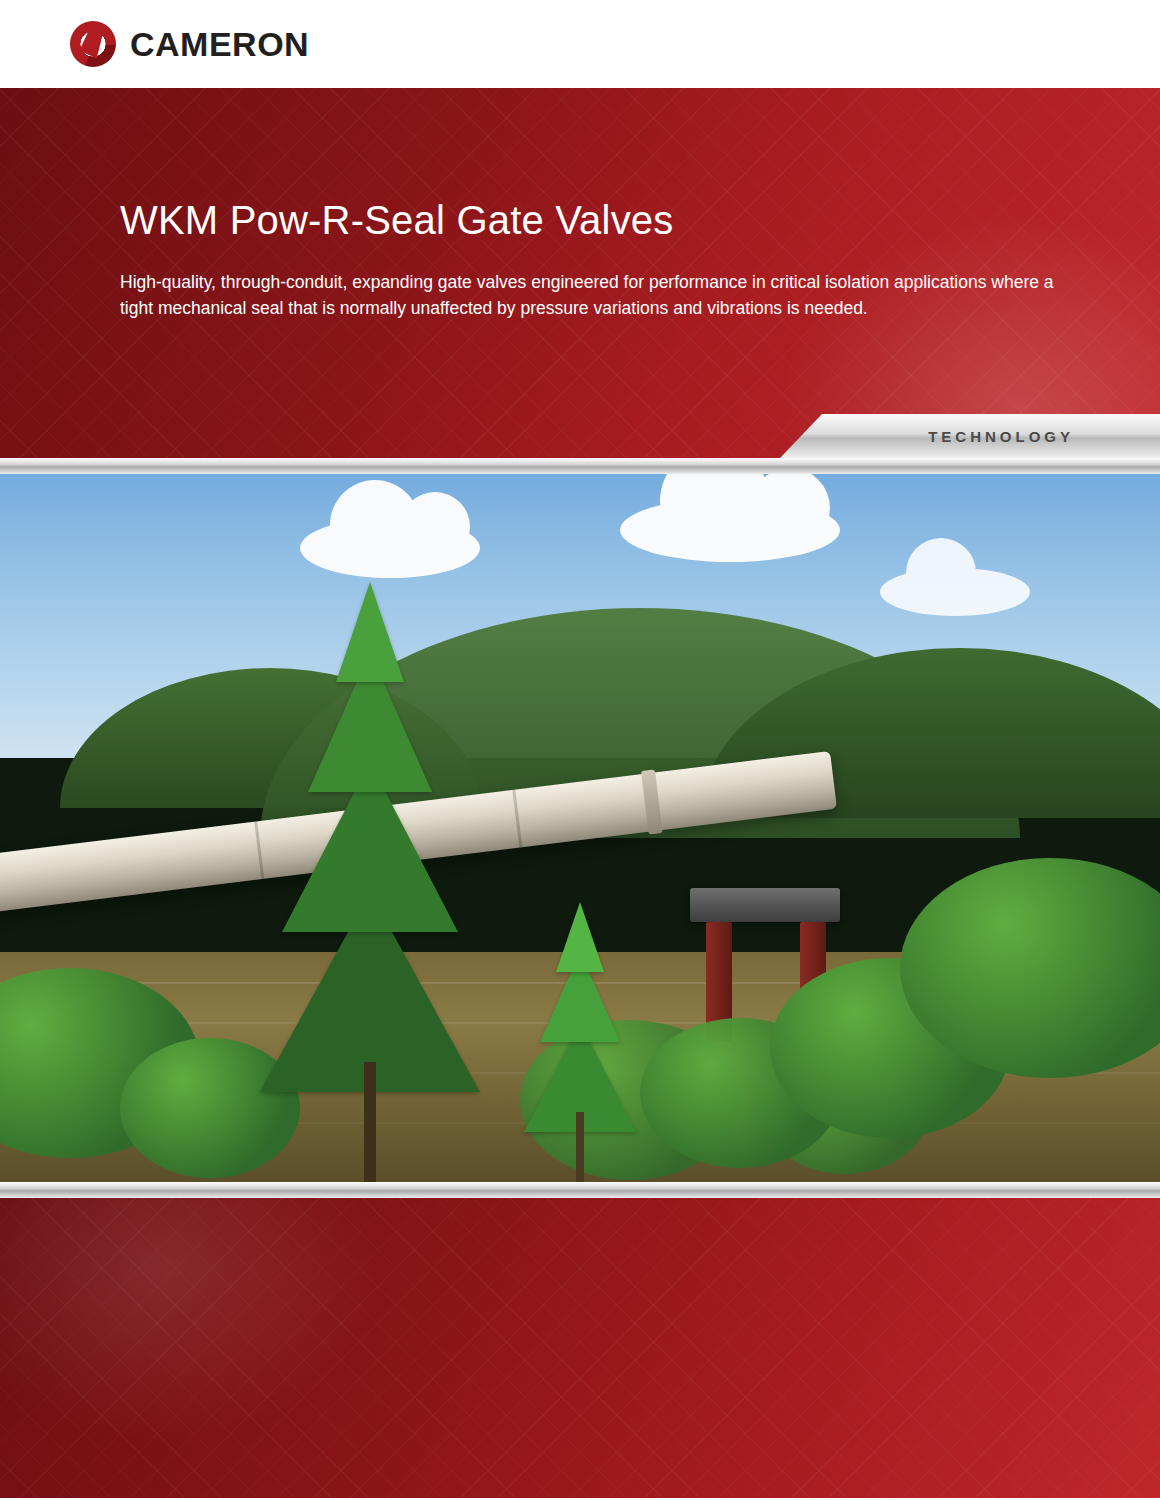CAMERON
WKM Pow-R-Seal Gate Valves
High-quality, through-conduit, expanding gate valves engineered for performance in critical isolation applications where a tight mechanical seal that is normally unaffected by pressure variations and vibrations is needed.
Technology